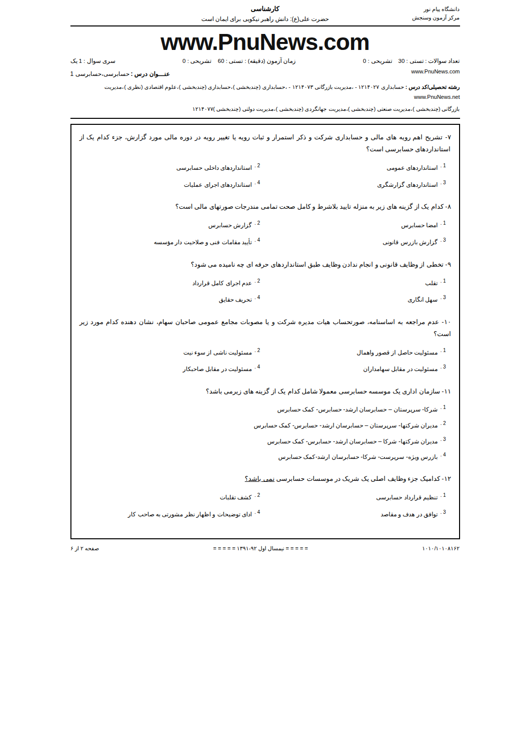دانشگاه پیام نور
مرکز آزمون وسنجش
کارشناسی
حضرت علی(ع): دانش راهبر نیکویی برای ایمان است
www.PnuNews.com
تعداد سوالات : تستی : 30 تشریحی : 0
زمان آزمون (دقیقه) : تستی : 60 تشریحی : 0
سری سوال : 1 یک
www.PnuNews.com
عنـــوان درس : حسابرسی،حسابرسی 1
رشته تحصیلی/کد درس : حسابداری ۱۲۱۴۰۲۷ - ،مدیریت بازرگانی ۱۲۱۴۰۷۳ - ،حسابداری (چندبخشی )،حسابداری (چندبخشی )،علوم اقتصادی (نظری )،مدیریت www.PnuNews.net
بازرگانی (چندبخشی )،مدیریت صنعتی (چندبخشی )،مدیریت جهانگردی (چندبخشی )،مدیریت دولتی (چندبخشی )۱۲۱۴۰۷۷
۷- تشریح اهم رویه های مالی و حسابداری شرکت و ذکر استمرار و ثبات رویه یا تغییر رویه در دوره مالی مورد گزارش، جزء کدام یک از استانداردهای حسابرسی است؟
| 1 . استانداردهای عمومی | 2 . استانداردهای داخلی حسابرسی |
| 3 . استانداردهای گزارشگری | 4 . استانداردهای اجرای عملیات |
۸- کدام یک از گزینه های زیر به منزله تایید بلاشرط و کامل صحت تمامی مندرجات صورتهای مالی است؟
| 1 . امضا حسابرس | 2 . گزارش حسابرس |
| 3 . گزارش بازرس قانونی | 4 . تأیید مقامات فنی و صلاحیت دار مؤسسه |
۹- تخطی از وظایف قانونی و انجام ندادن وظایف طبق استانداردهای حرفه ای چه نامیده می شود؟
| 1 . تقلب | 2 . عدم اجرای کامل قرارداد |
| 3 . سهل انگاری | 4 . تحریف حقایق |
۱۰- عدم مراجعه به اساسنامه، صورتحساب هیات مدیره شرکت و یا مصوبات مجامع عمومی صاحبان سهام، نشان دهنده کدام مورد زیر است؟
| 1 . مسئولیت حاصل از قصور واهمال | 2 . مسئولیت ناشی از سوء نیت |
| 3 . مسئولیت در مقابل سهامداران | 4 . مسئولیت در مقابل صاحبکار |
۱۱- سازمان اداری یک موسسه حسابرسی معمولا شامل کدام یک از گزینه های زیرمی باشد؟
| 1 . شرکا- سرپرستان – حسابرسان ارشد- حسابرس- کمک حسابرس |
| 2 . مدیران شرکتها- سرپرستان – حسابرسان ارشد- حسابرس- کمک حسابرس |
| 3 . مدیران شرکتها- شرکا – حسابرسان ارشد- حسابرس- کمک حسابرس |
| 4 . بازرس ویژه- سرپرست- شرکا- حسابرسان ارشد-کمک حسابرس |
۱۲- کدامیک جزء وظایف اصلی یک شریک در موسسات حسابرسی نمی باشد؟
| 1 . تنظیم قرارداد حسابرسی | 2 . کشف تقلبات |
| 3 . توافق در هدف و مقاصد | 4 . ادای توضیحات و اظهار نظر مشورتی به صاحب کار |
۱۰۱۰/۱۰۱۰۸۱۶۲
= = = = = نیمسال اول ۹۲-۱۳۹۱ = = = = =
صفحه ۲ از ۶